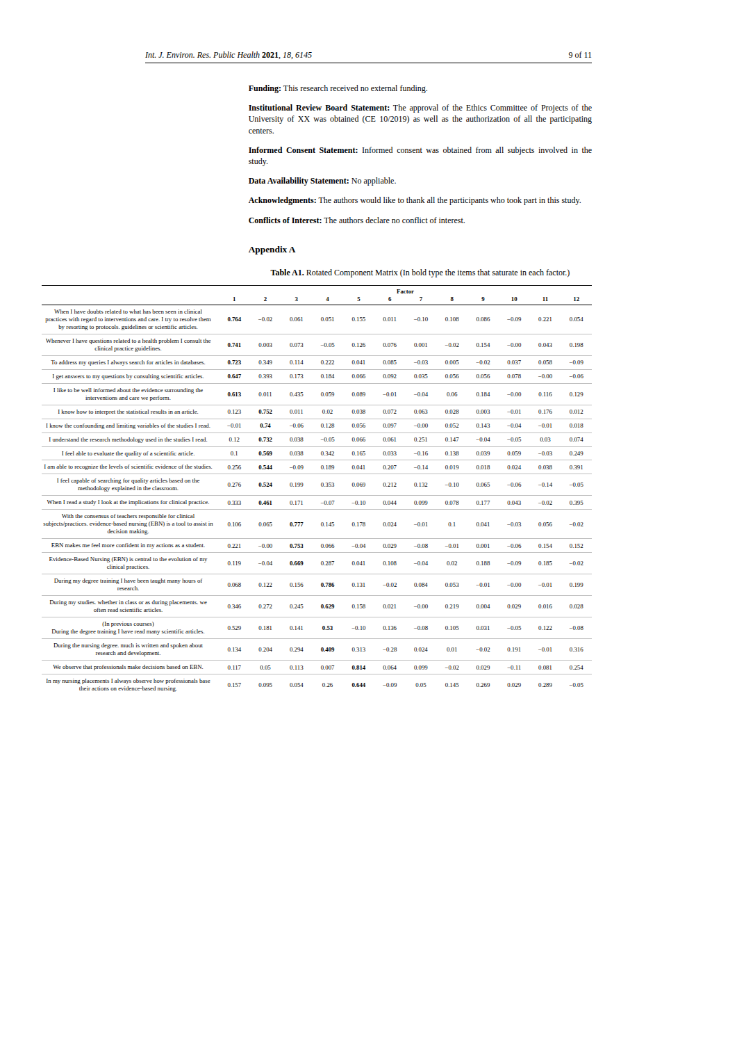Int. J. Environ. Res. Public Health 2021, 18, 6145
9 of 11
Funding: This research received no external funding.
Institutional Review Board Statement: The approval of the Ethics Committee of Projects of the University of XX was obtained (CE 10/2019) as well as the authorization of all the participating centers.
Informed Consent Statement: Informed consent was obtained from all subjects involved in the study.
Data Availability Statement: No appliable.
Acknowledgments: The authors would like to thank all the participants who took part in this study.
Conflicts of Interest: The authors declare no conflict of interest.
Appendix A
Table A1. Rotated Component Matrix (In bold type the items that saturate in each factor.)
| | Factor |
| --- | --- |
| | 1 | 2 | 3 | 4 | 5 | 6 | 7 | 8 | 9 | 10 | 11 | 12 |
| When I have doubts related to what has been seen in clinical practices with regard to interventions and care. I try to resolve them by resorting to protocols. guidelines or scientific articles. | 0.764 | −0.02 | 0.061 | 0.051 | 0.155 | 0.011 | −0.10 | 0.108 | 0.086 | −0.09 | 0.221 | 0.054 |
| Whenever I have questions related to a health problem I consult the clinical practice guidelines. | 0.741 | 0.003 | 0.073 | −0.05 | 0.126 | 0.076 | 0.001 | −0.02 | 0.154 | −0.00 | 0.043 | 0.198 |
| To address my queries I always search for articles in databases. | 0.723 | 0.349 | 0.114 | 0.222 | 0.041 | 0.085 | −0.03 | 0.005 | −0.02 | 0.037 | 0.058 | −0.09 |
| I get answers to my questions by consulting scientific articles. | 0.647 | 0.393 | 0.173 | 0.184 | 0.066 | 0.092 | 0.035 | 0.056 | 0.056 | 0.078 | −0.00 | −0.06 |
| I like to be well informed about the evidence surrounding the interventions and care we perform. | 0.613 | 0.011 | 0.435 | 0.059 | 0.089 | −0.01 | −0.04 | 0.06 | 0.184 | −0.00 | 0.116 | 0.129 |
| I know how to interpret the statistical results in an article. | 0.123 | 0.752 | 0.011 | 0.02 | 0.038 | 0.072 | 0.063 | 0.028 | 0.003 | −0.01 | 0.176 | 0.012 |
| I know the confounding and limiting variables of the studies I read. | −0.01 | 0.74 | −0.06 | 0.128 | 0.056 | 0.097 | −0.00 | 0.052 | 0.143 | −0.04 | −0.01 | 0.018 |
| I understand the research methodology used in the studies I read. | 0.12 | 0.732 | 0.038 | −0.05 | 0.066 | 0.061 | 0.251 | 0.147 | −0.04 | −0.05 | 0.03 | 0.074 |
| I feel able to evaluate the quality of a scientific article. | 0.1 | 0.569 | 0.038 | 0.342 | 0.165 | 0.033 | −0.16 | 0.138 | 0.039 | 0.059 | −0.03 | 0.249 |
| I am able to recognize the levels of scientific evidence of the studies. | 0.256 | 0.544 | −0.09 | 0.189 | 0.041 | 0.207 | −0.14 | 0.019 | 0.018 | 0.024 | 0.038 | 0.391 |
| I feel capable of searching for quality articles based on the methodology explained in the classroom. | 0.276 | 0.524 | 0.199 | 0.353 | 0.069 | 0.212 | 0.132 | −0.10 | 0.065 | −0.06 | −0.14 | −0.05 |
| When I read a study I look at the implications for clinical practice. | 0.333 | 0.461 | 0.171 | −0.07 | −0.10 | 0.044 | 0.099 | 0.078 | 0.177 | 0.043 | −0.02 | 0.395 |
| With the consensus of teachers responsible for clinical subjects/practices. evidence-based nursing (EBN) is a tool to assist in decision making. | 0.106 | 0.065 | 0.777 | 0.145 | 0.178 | 0.024 | −0.01 | 0.1 | 0.041 | −0.03 | 0.056 | −0.02 |
| EBN makes me feel more confident in my actions as a student. | 0.221 | −0.00 | 0.753 | 0.066 | −0.04 | 0.029 | −0.08 | −0.01 | 0.001 | −0.06 | 0.154 | 0.152 |
| Evidence-Based Nursing (EBN) is central to the evolution of my clinical practices. | 0.119 | −0.04 | 0.669 | 0.287 | 0.041 | 0.108 | −0.04 | 0.02 | 0.188 | −0.09 | 0.185 | −0.02 |
| During my degree training I have been taught many hours of research. | 0.068 | 0.122 | 0.156 | 0.786 | 0.131 | −0.02 | 0.084 | 0.053 | −0.01 | −0.00 | −0.01 | 0.199 |
| During my studies. whether in class or as during placements. we often read scientific articles. | 0.346 | 0.272 | 0.245 | 0.629 | 0.158 | 0.021 | −0.00 | 0.219 | 0.004 | 0.029 | 0.016 | 0.028 |
| (In previous courses) During the degree training I have read many scientific articles. | 0.529 | 0.181 | 0.141 | 0.53 | −0.10 | 0.136 | −0.08 | 0.105 | 0.031 | −0.05 | 0.122 | −0.08 |
| During the nursing degree. much is written and spoken about research and development. | 0.134 | 0.204 | 0.294 | 0.409 | 0.313 | −0.28 | 0.024 | 0.01 | −0.02 | 0.191 | −0.01 | 0.316 |
| We observe that professionals make decisions based on EBN. | 0.117 | 0.05 | 0.113 | 0.007 | 0.814 | 0.064 | 0.099 | −0.02 | 0.029 | −0.11 | 0.081 | 0.254 |
| In my nursing placements I always observe how professionals base their actions on evidence-based nursing. | 0.157 | 0.095 | 0.054 | 0.26 | 0.644 | −0.09 | 0.05 | 0.145 | 0.269 | 0.029 | 0.289 | −0.05 |